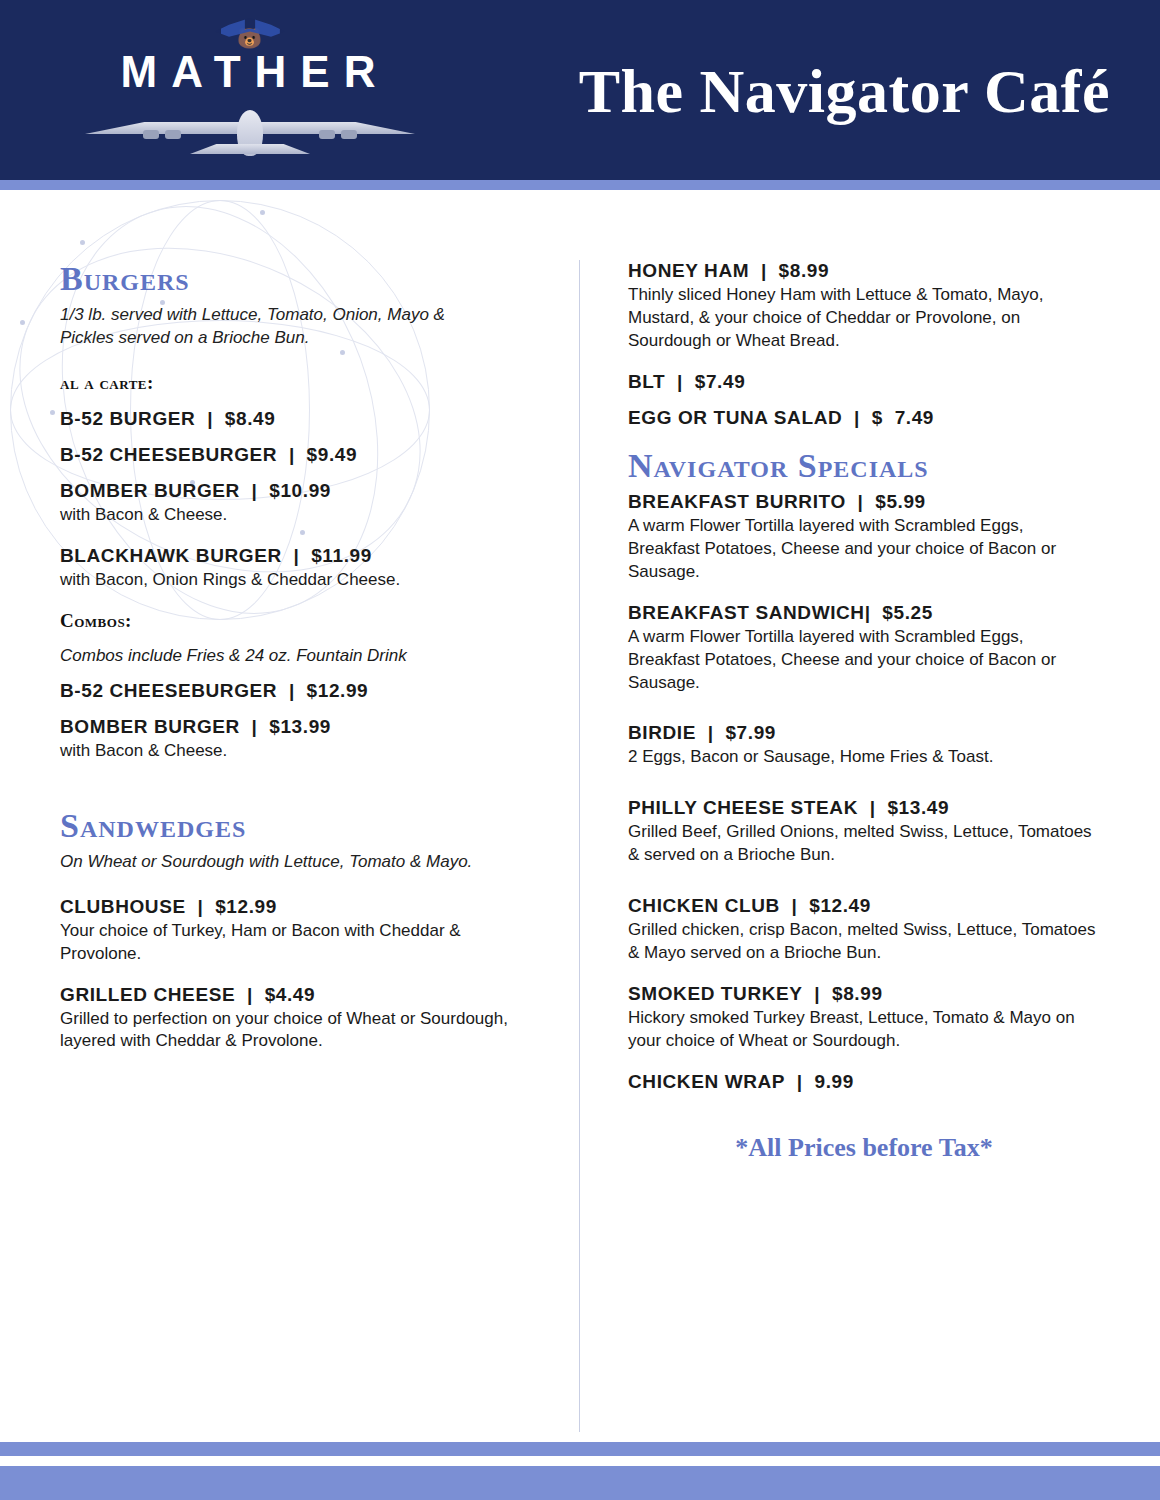🐻
MATHER
The Navigator Café
Burgers
1/3 lb. served with Lettuce, Tomato, Onion, Mayo &
Pickles served on a Brioche Bun.
al a carte:
B-52 Burger | $8.49
B-52 Cheeseburger | $9.49
Bomber Burger | $10.99
with Bacon & Cheese.
Blackhawk Burger | $11.99
with Bacon, Onion Rings & Cheddar Cheese.
Combos:
Combos include Fries & 24 oz. Fountain Drink
B-52 Cheeseburger | $12.99
Bomber Burger | $13.99
with Bacon & Cheese.
Sandwedges
On Wheat or Sourdough with Lettuce, Tomato & Mayo.
Clubhouse | $12.99
Your choice of Turkey, Ham or Bacon with Cheddar & Provolone.
Grilled Cheese | $4.49
Grilled to perfection on your choice of Wheat or Sourdough, layered with Cheddar & Provolone.
Honey Ham | $8.99
Thinly sliced Honey Ham with Lettuce & Tomato, Mayo, Mustard, & your choice of Cheddar or Provolone, on Sourdough or Wheat Bread.
BLT | $7.49
Egg or Tuna Salad | $ 7.49
Navigator Specials
Breakfast Burrito | $5.99
A warm Flower Tortilla layered with Scrambled Eggs, Breakfast Potatoes, Cheese and your choice of Bacon or Sausage.
Breakfast Sandwich| $5.25
A warm Flower Tortilla layered with Scrambled Eggs, Breakfast Potatoes, Cheese and your choice of Bacon or Sausage.
Birdie | $7.99
2 Eggs, Bacon or Sausage, Home Fries & Toast.
Philly Cheese Steak | $13.49
Grilled Beef, Grilled Onions, melted Swiss, Lettuce, Tomatoes & served on a Brioche Bun.
Chicken Club | $12.49
Grilled chicken, crisp Bacon, melted Swiss, Lettuce, Tomatoes & Mayo served on a Brioche Bun.
Smoked Turkey | $8.99
Hickory smoked Turkey Breast, Lettuce, Tomato & Mayo on your choice of Wheat or Sourdough.
Chicken Wrap | 9.99
*All Prices before Tax*